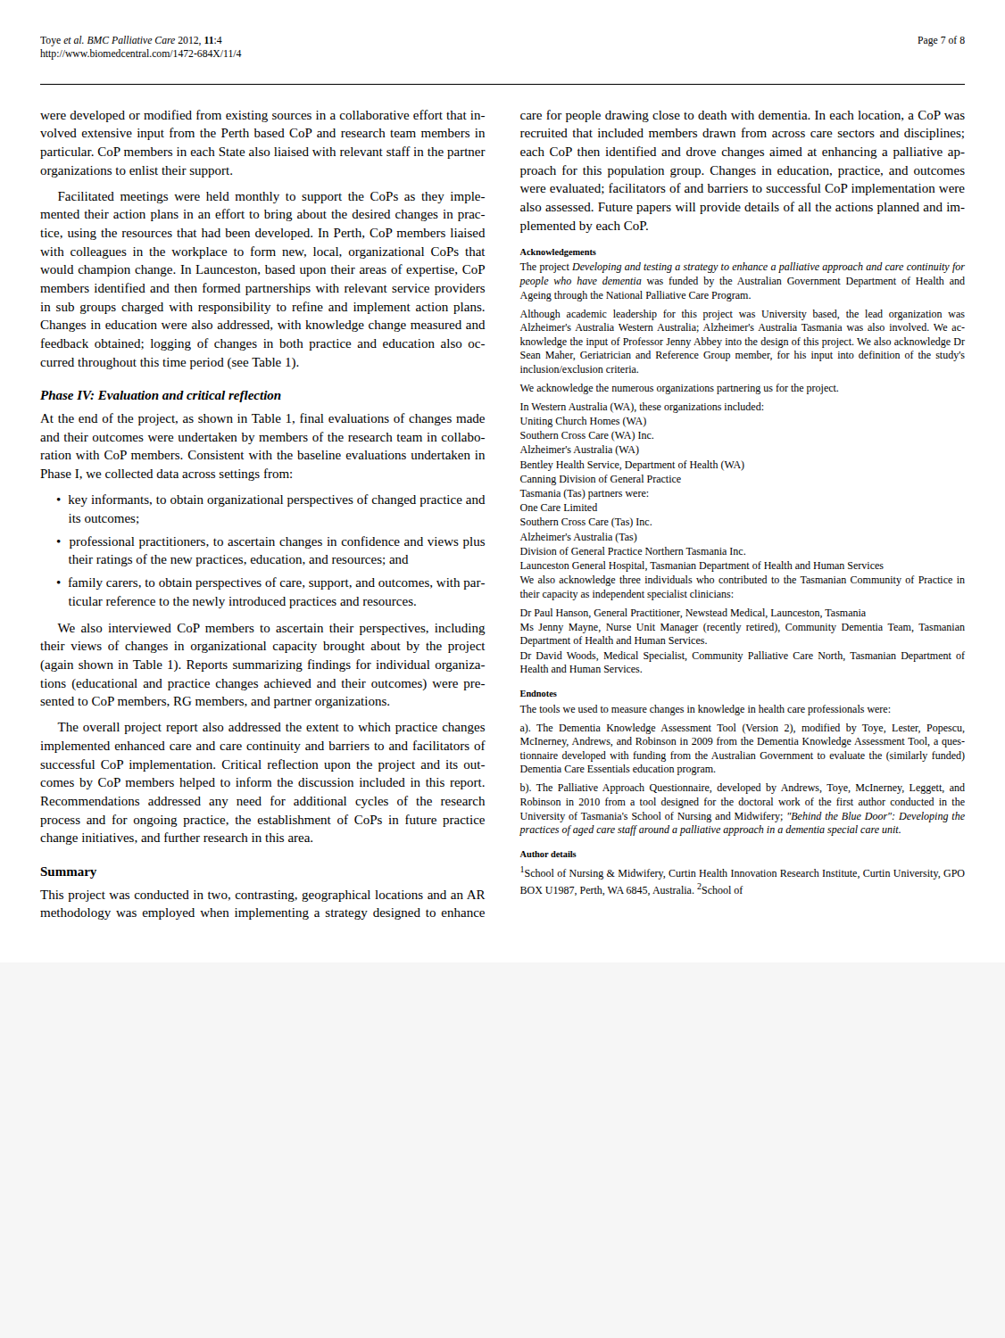Toye et al. BMC Palliative Care 2012, 11:4
http://www.biomedcentral.com/1472-684X/11/4
Page 7 of 8
were developed or modified from existing sources in a collaborative effort that involved extensive input from the Perth based CoP and research team members in particular. CoP members in each State also liaised with relevant staff in the partner organizations to enlist their support.
Facilitated meetings were held monthly to support the CoPs as they implemented their action plans in an effort to bring about the desired changes in practice, using the resources that had been developed. In Perth, CoP members liaised with colleagues in the workplace to form new, local, organizational CoPs that would champion change. In Launceston, based upon their areas of expertise, CoP members identified and then formed partnerships with relevant service providers in sub groups charged with responsibility to refine and implement action plans. Changes in education were also addressed, with knowledge change measured and feedback obtained; logging of changes in both practice and education also occurred throughout this time period (see Table 1).
Phase IV: Evaluation and critical reflection
At the end of the project, as shown in Table 1, final evaluations of changes made and their outcomes were undertaken by members of the research team in collaboration with CoP members. Consistent with the baseline evaluations undertaken in Phase I, we collected data across settings from:
key informants, to obtain organizational perspectives of changed practice and its outcomes;
professional practitioners, to ascertain changes in confidence and views plus their ratings of the new practices, education, and resources; and
family carers, to obtain perspectives of care, support, and outcomes, with particular reference to the newly introduced practices and resources.
We also interviewed CoP members to ascertain their perspectives, including their views of changes in organizational capacity brought about by the project (again shown in Table 1). Reports summarizing findings for individual organizations (educational and practice changes achieved and their outcomes) were presented to CoP members, RG members, and partner organizations.
The overall project report also addressed the extent to which practice changes implemented enhanced care and care continuity and barriers to and facilitators of successful CoP implementation. Critical reflection upon the project and its outcomes by CoP members helped to inform the discussion included in this report. Recommendations addressed any need for additional cycles of the research process and for ongoing practice, the establishment of CoPs in future practice change initiatives, and further research in this area.
Summary
This project was conducted in two, contrasting, geographical locations and an AR methodology was employed when implementing a strategy designed to enhance care for people drawing close to death with dementia. In each location, a CoP was recruited that included members drawn from across care sectors and disciplines; each CoP then identified and drove changes aimed at enhancing a palliative approach for this population group. Changes in education, practice, and outcomes were evaluated; facilitators of and barriers to successful CoP implementation were also assessed. Future papers will provide details of all the actions planned and implemented by each CoP.
Acknowledgements
The project Developing and testing a strategy to enhance a palliative approach and care continuity for people who have dementia was funded by the Australian Government Department of Health and Ageing through the National Palliative Care Program.
Although academic leadership for this project was University based, the lead organization was Alzheimer's Australia Western Australia; Alzheimer's Australia Tasmania was also involved. We acknowledge the input of Professor Jenny Abbey into the design of this project. We also acknowledge Dr Sean Maher, Geriatrician and Reference Group member, for his input into definition of the study's inclusion/exclusion criteria.
We acknowledge the numerous organizations partnering us for the project.
In Western Australia (WA), these organizations included:
Uniting Church Homes (WA)
Southern Cross Care (WA) Inc.
Alzheimer's Australia (WA)
Bentley Health Service, Department of Health (WA)
Canning Division of General Practice
Tasmania (Tas) partners were:
One Care Limited
Southern Cross Care (Tas) Inc.
Alzheimer's Australia (Tas)
Division of General Practice Northern Tasmania Inc.
Launceston General Hospital, Tasmanian Department of Health and Human Services
We also acknowledge three individuals who contributed to the Tasmanian Community of Practice in their capacity as independent specialist clinicians:
Dr Paul Hanson, General Practitioner, Newstead Medical, Launceston, Tasmania
Ms Jenny Mayne, Nurse Unit Manager (recently retired), Community Dementia Team, Tasmanian Department of Health and Human Services.
Dr David Woods, Medical Specialist, Community Palliative Care North, Tasmanian Department of Health and Human Services.
Endnotes
The tools we used to measure changes in knowledge in health care professionals were:
a). The Dementia Knowledge Assessment Tool (Version 2), modified by Toye, Lester, Popescu, McInerney, Andrews, and Robinson in 2009 from the Dementia Knowledge Assessment Tool, a questionnaire developed with funding from the Australian Government to evaluate the (similarly funded) Dementia Care Essentials education program.
b). The Palliative Approach Questionnaire, developed by Andrews, Toye, McInerney, Leggett, and Robinson in 2010 from a tool designed for the doctoral work of the first author conducted in the University of Tasmania's School of Nursing and Midwifery; "Behind the Blue Door": Developing the practices of aged care staff around a palliative approach in a dementia special care unit.
Author details
1School of Nursing & Midwifery, Curtin Health Innovation Research Institute, Curtin University, GPO BOX U1987, Perth, WA 6845, Australia. 2School of